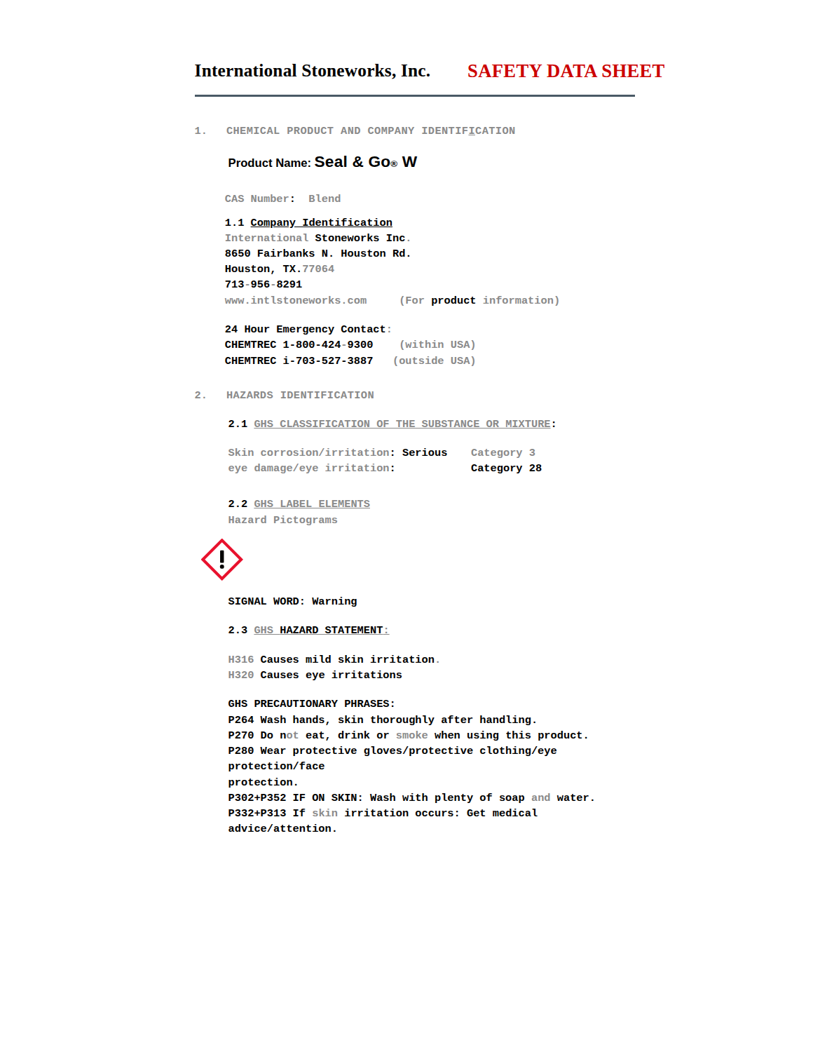International Stoneworks, Inc.
SAFETY DATA SHEET
1.
CHEMICAL PRODUCT AND COMPANY IDENTIFICATION
Product Name: Seal & Go® W
CAS Number: Blend
1.1 Company Identification
International Stoneworks Inc.
8650 Fairbanks N. Houston Rd.
Houston, TX. 77064
713-956-8291
www.intlstoneworks.com (For product information)
24 Hour Emergency Contact:
CHEMTREC 1-800-424-9300 (within USA)
CHEMTREC i-703-527-3887 (outside USA)
2.
HAZARDS IDENTIFICATION
2.1 GHS CLASSIFICATION OF THE SUBSTANCE OR MIXTURE:
Skin corrosion/irritation: Serious
eye damage/eye irritation:
Category 3
Category 28
2.2 GHS LABEL ELEMENTS
Hazard Pictograms
SIGNAL WORD: Warning
2.3 GHS HAZARD STATEMENT:
H316 Causes mild skin irritation.
H320 Causes eye irritations
GHS PRECAUTIONARY PHRASES:
P264 Wash hands, skin thoroughly after handling.
P270 Do not eat, drink or smoke when using this product.
P280 Wear protective gloves/protective clothing/eye protection/face
protection.
P302+P352 IF ON SKIN: Wash with plenty of soap and water.
P332+P313 If skin irritation occurs: Get medical advice/attention.